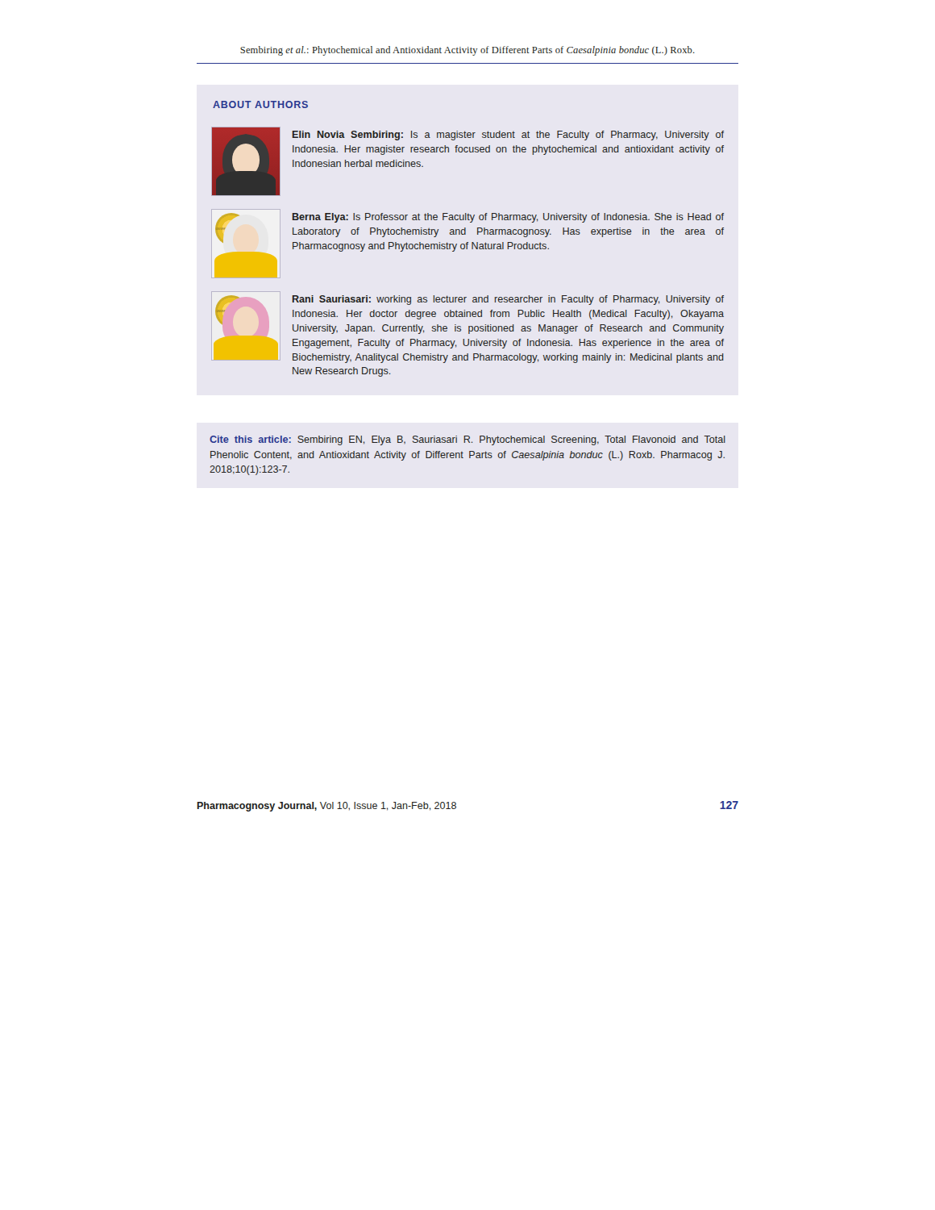Sembiring et al.: Phytochemical and Antioxidant Activity of Different Parts of Caesalpinia bonduc (L.) Roxb.
ABOUT AUTHORS
Elin Novia Sembiring: Is a magister student at the Faculty of Pharmacy, University of Indonesia. Her magister research focused on the phytochemical and antioxidant activity of Indonesian herbal medicines.
Berna Elya: Is Professor at the Faculty of Pharmacy, University of Indonesia. She is Head of Laboratory of Phytochemistry and Pharmacognosy. Has expertise in the area of Pharmacognosy and Phytochemistry of Natural Products.
Rani Sauriasari: working as lecturer and researcher in Faculty of Pharmacy, University of Indonesia. Her doctor degree obtained from Public Health (Medical Faculty), Okayama University, Japan. Currently, she is positioned as Manager of Research and Community Engagement, Faculty of Pharmacy, University of Indonesia. Has experience in the area of Biochemistry, Analitycal Chemistry and Pharmacology, working mainly in: Medicinal plants and New Research Drugs.
Cite this article: Sembiring EN, Elya B, Sauriasari R. Phytochemical Screening, Total Flavonoid and Total Phenolic Content, and Antioxidant Activity of Different Parts of Caesalpinia bonduc (L.) Roxb. Pharmacog J. 2018;10(1):123-7.
Pharmacognosy Journal, Vol 10, Issue 1, Jan-Feb, 2018
127